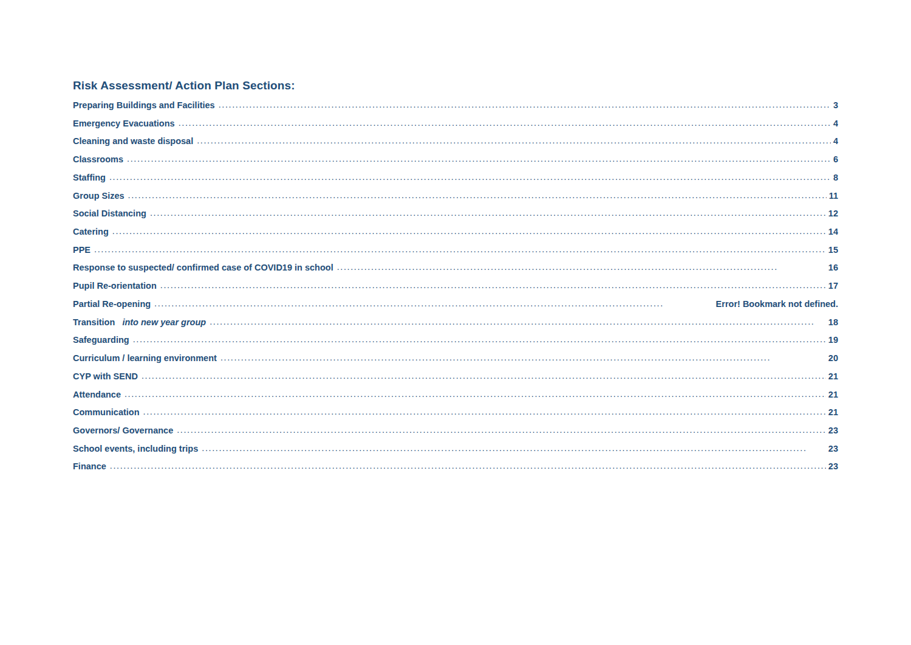Risk Assessment/ Action Plan Sections:
Preparing Buildings and Facilities ........................................................................................................................................................................................................... 3
Emergency Evacuations ..................................................................................................................................................................................................................... 4
Cleaning and waste disposal ................................................................................................................................................................................................. 4
Classrooms ................................................................................................................................................................................................................................. 6
Staffing ......................................................................................................................................................................................................................................... 8
Group Sizes ............................................................................................................................................................................................................................... 11
Social Distancing ....................................................................................................................................................................................................................... 12
Catering ....................................................................................................................................................................................................................................... 14
PPE ................................................................................................................................................................................................................................................. 15
Response to suspected/ confirmed case of COVID19 in school ................................................................................................................................. 16
Pupil Re-orientation ................................................................................................................................................................................................................. 17
Partial Re-opening ..................................................................................................................................................... Error! Bookmark not defined.
Transition into new year group ................................................................................................................................................................................. 18
Safeguarding ........................................................................................................................................................................................................................... 19
Curriculum / learning environment ................................................................................................................................................................. 20
CYP with SEND ............................................................................................................................................................................................................................. 21
Attendance ................................................................................................................................................................................................................................. 21
Communication ....................................................................................................................................................................................................................... 21
Governors/ Governance ..................................................................................................................................................................................................... 23
School events, including trips ................................................................................................................................................................................. 23
Finance ....................................................................................................................................................................................................................................... 23